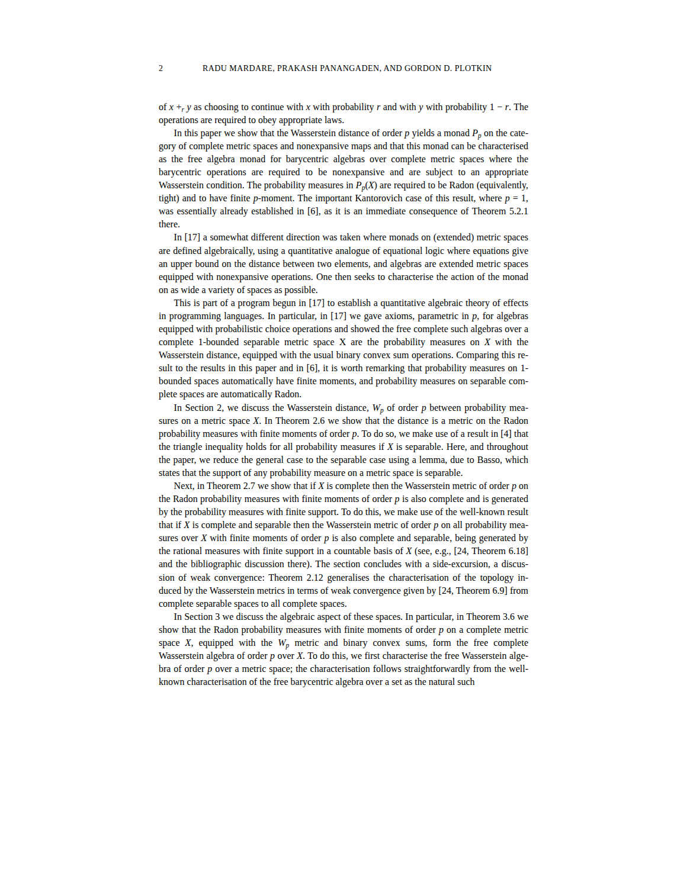2 RADU MARDARE, PRAKASH PANANGADEN, AND GORDON D. PLOTKIN
of x +r y as choosing to continue with x with probability r and with y with probability 1 − r. The operations are required to obey appropriate laws.
In this paper we show that the Wasserstein distance of order p yields a monad Pp on the category of complete metric spaces and nonexpansive maps and that this monad can be characterised as the free algebra monad for barycentric algebras over complete metric spaces where the barycentric operations are required to be nonexpansive and are subject to an appropriate Wasserstein condition. The probability measures in Pp(X) are required to be Radon (equivalently, tight) and to have finite p-moment. The important Kantorovich case of this result, where p = 1, was essentially already established in [6], as it is an immediate consequence of Theorem 5.2.1 there.
In [17] a somewhat different direction was taken where monads on (extended) metric spaces are defined algebraically, using a quantitative analogue of equational logic where equations give an upper bound on the distance between two elements, and algebras are extended metric spaces equipped with nonexpansive operations. One then seeks to characterise the action of the monad on as wide a variety of spaces as possible.
This is part of a program begun in [17] to establish a quantitative algebraic theory of effects in programming languages. In particular, in [17] we gave axioms, parametric in p, for algebras equipped with probabilistic choice operations and showed the free complete such algebras over a complete 1-bounded separable metric space X are the probability measures on X with the Wasserstein distance, equipped with the usual binary convex sum operations. Comparing this result to the results in this paper and in [6], it is worth remarking that probability measures on 1-bounded spaces automatically have finite moments, and probability measures on separable complete spaces are automatically Radon.
In Section 2, we discuss the Wasserstein distance, Wp of order p between probability measures on a metric space X. In Theorem 2.6 we show that the distance is a metric on the Radon probability measures with finite moments of order p. To do so, we make use of a result in [4] that the triangle inequality holds for all probability measures if X is separable. Here, and throughout the paper, we reduce the general case to the separable case using a lemma, due to Basso, which states that the support of any probability measure on a metric space is separable.
Next, in Theorem 2.7 we show that if X is complete then the Wasserstein metric of order p on the Radon probability measures with finite moments of order p is also complete and is generated by the probability measures with finite support. To do this, we make use of the well-known result that if X is complete and separable then the Wasserstein metric of order p on all probability measures over X with finite moments of order p is also complete and separable, being generated by the rational measures with finite support in a countable basis of X (see, e.g., [24, Theorem 6.18] and the bibliographic discussion there). The section concludes with a side-excursion, a discussion of weak convergence: Theorem 2.12 generalises the characterisation of the topology induced by the Wasserstein metrics in terms of weak convergence given by [24, Theorem 6.9] from complete separable spaces to all complete spaces.
In Section 3 we discuss the algebraic aspect of these spaces. In particular, in Theorem 3.6 we show that the Radon probability measures with finite moments of order p on a complete metric space X, equipped with the Wp metric and binary convex sums, form the free complete Wasserstein algebra of order p over X. To do this, we first characterise the free Wasserstein algebra of order p over a metric space; the characterisation follows straightforwardly from the well-known characterisation of the free barycentric algebra over a set as the natural such